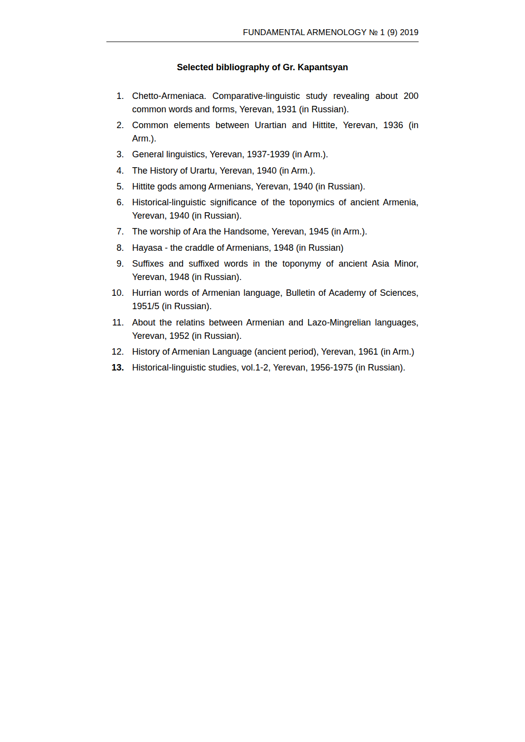FUNDAMENTAL ARMENOLOGY № 1 (9) 2019
Selected bibliography of Gr. Kapantsyan
Chetto-Armeniaca. Comparative-linguistic study revealing about 200 common words and forms, Yerevan, 1931 (in Russian).
Common elements between Urartian and Hittite, Yerevan, 1936 (in Arm.).
General linguistics, Yerevan, 1937-1939 (in Arm.).
The History of Urartu, Yerevan, 1940 (in Arm.).
Hittite gods among Armenians, Yerevan, 1940 (in Russian).
Historical-linguistic significance of the toponymics of ancient Armenia, Yerevan, 1940 (in Russian).
The worship of Ara the Handsome, Yerevan, 1945 (in Arm.).
Hayasa - the craddle of Armenians, 1948 (in Russian)
Suffixes and suffixed words in the toponymy of ancient Asia Minor, Yerevan, 1948 (in Russian).
Hurrian words of Armenian language, Bulletin of Academy of Sciences, 1951/5 (in Russian).
About the relatins between Armenian and Lazo-Mingrelian languages, Yerevan, 1952 (in Russian).
History of Armenian Language (ancient period), Yerevan, 1961 (in Arm.)
Historical-linguistic studies, vol.1-2, Yerevan, 1956-1975 (in Russian).